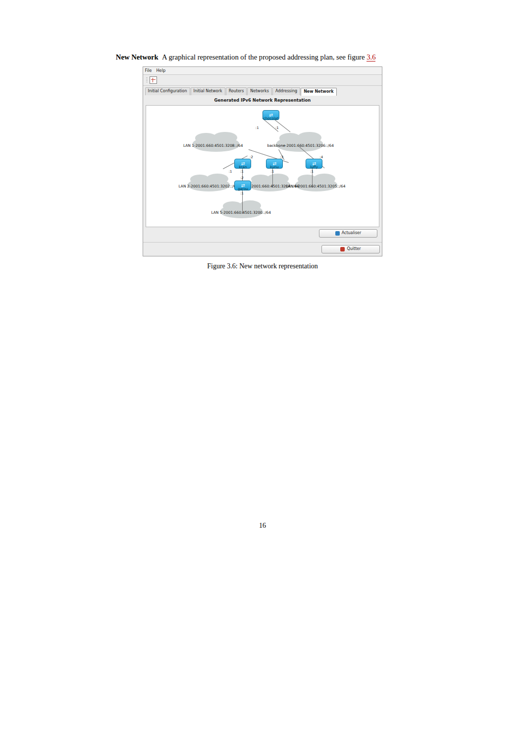New Network A graphical representation of the proposed addressing plan, see figure 3.6
File Help
Initial Configuration
Initial Network
Routers
Networks
Addressing
New Network
Generated IPv6 Network Representation
LAN 1-2001:660:4501:3208::/64
backbone-2001:660:4501:3206::/64
LAN 2-2001:660:4501:3202::/64
LAN 3-2001:660:4501:3204::/64
LAN 4-2001:660:4501:3205::/64
LAN 5-2001:660:4501:3200::/64
⇄
chocolat
:1
:1
⇄
kran
:2
:1
:1
⇄
kunu
:3
:1
⇄
luffy
:4
:1
⇄
garou
:2
:1
Actualiser
Quitter
Figure 3.6: New network representation
16